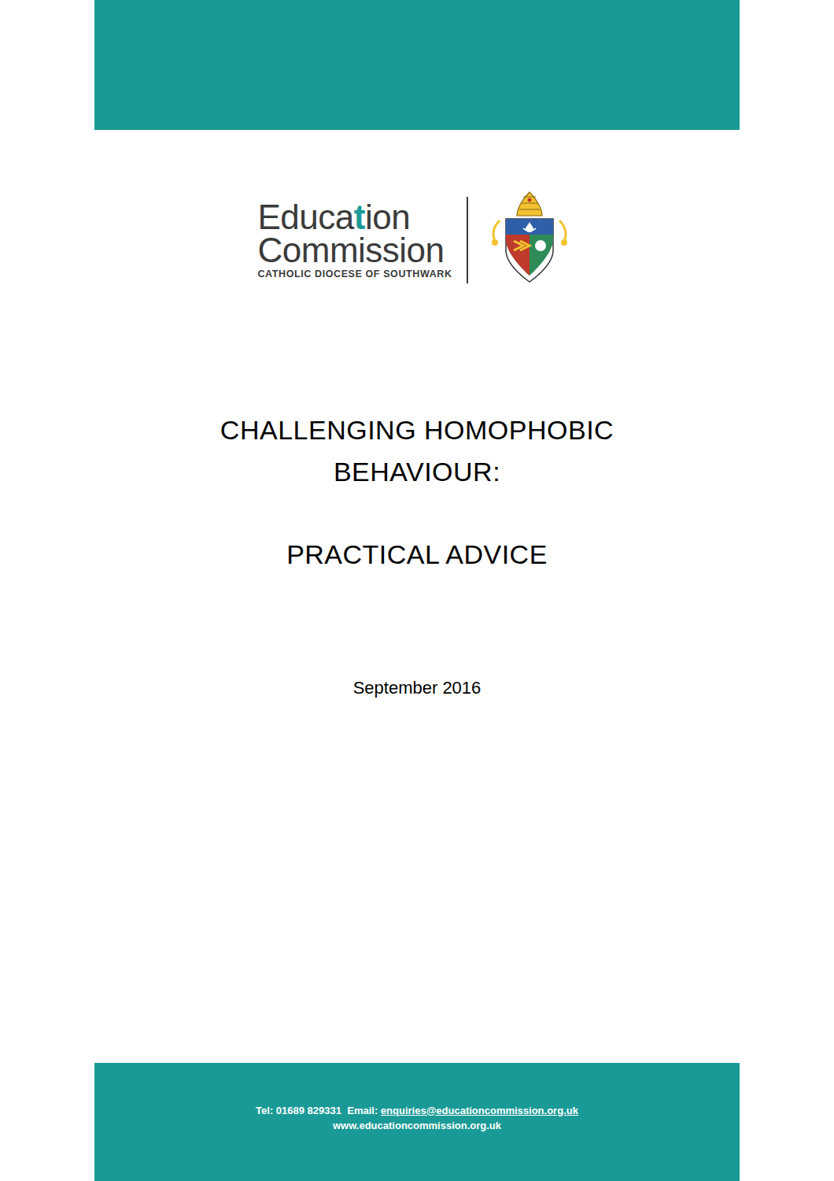Education
Commission
CATHOLIC DIOCESE OF SOUTHWARK
CHALLENGING HOMOPHOBIC
BEHAVIOUR:
PRACTICAL ADVICE
September 2016
Tel: 01689 829331 Email: enquiries@educationcommission.org.uk
www.educationcommission.org.uk